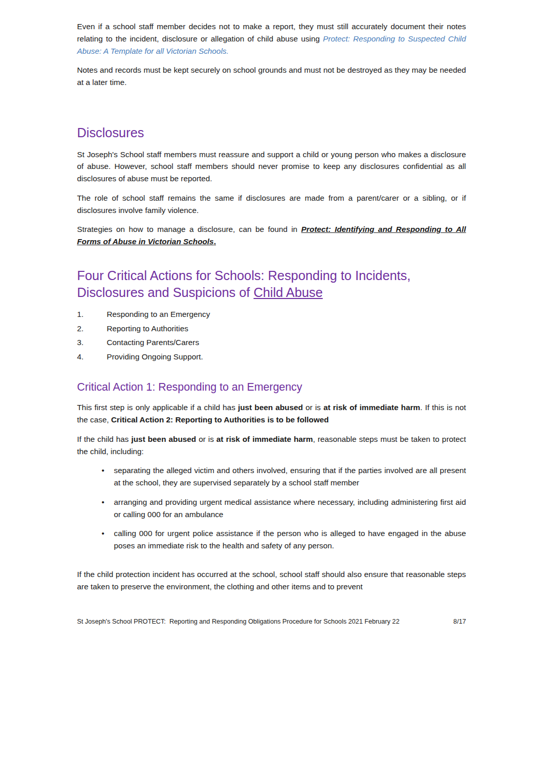Even if a school staff member decides not to make a report, they must still accurately document their notes relating to the incident, disclosure or allegation of child abuse using Protect: Responding to Suspected Child Abuse: A Template for all Victorian Schools.
Notes and records must be kept securely on school grounds and must not be destroyed as they may be needed at a later time.
Disclosures
St Joseph's School staff members must reassure and support a child or young person who makes a disclosure of abuse. However, school staff members should never promise to keep any disclosures confidential as all disclosures of abuse must be reported.
The role of school staff remains the same if disclosures are made from a parent/carer or a sibling, or if disclosures involve family violence.
Strategies on how to manage a disclosure, can be found in Protect: Identifying and Responding to All Forms of Abuse in Victorian Schools.
Four Critical Actions for Schools: Responding to Incidents, Disclosures and Suspicions of Child Abuse
Responding to an Emergency
Reporting to Authorities
Contacting Parents/Carers
Providing Ongoing Support.
Critical Action 1: Responding to an Emergency
This first step is only applicable if a child has just been abused or is at risk of immediate harm. If this is not the case, Critical Action 2: Reporting to Authorities is to be followed
If the child has just been abused or is at risk of immediate harm, reasonable steps must be taken to protect the child, including:
separating the alleged victim and others involved, ensuring that if the parties involved are all present at the school, they are supervised separately by a school staff member
arranging and providing urgent medical assistance where necessary, including administering first aid or calling 000 for an ambulance
calling 000 for urgent police assistance if the person who is alleged to have engaged in the abuse poses an immediate risk to the health and safety of any person.
If the child protection incident has occurred at the school, school staff should also ensure that reasonable steps are taken to preserve the environment, the clothing and other items and to prevent
St Joseph's School PROTECT: Reporting and Responding Obligations Procedure for Schools 2021 February 22 8/17